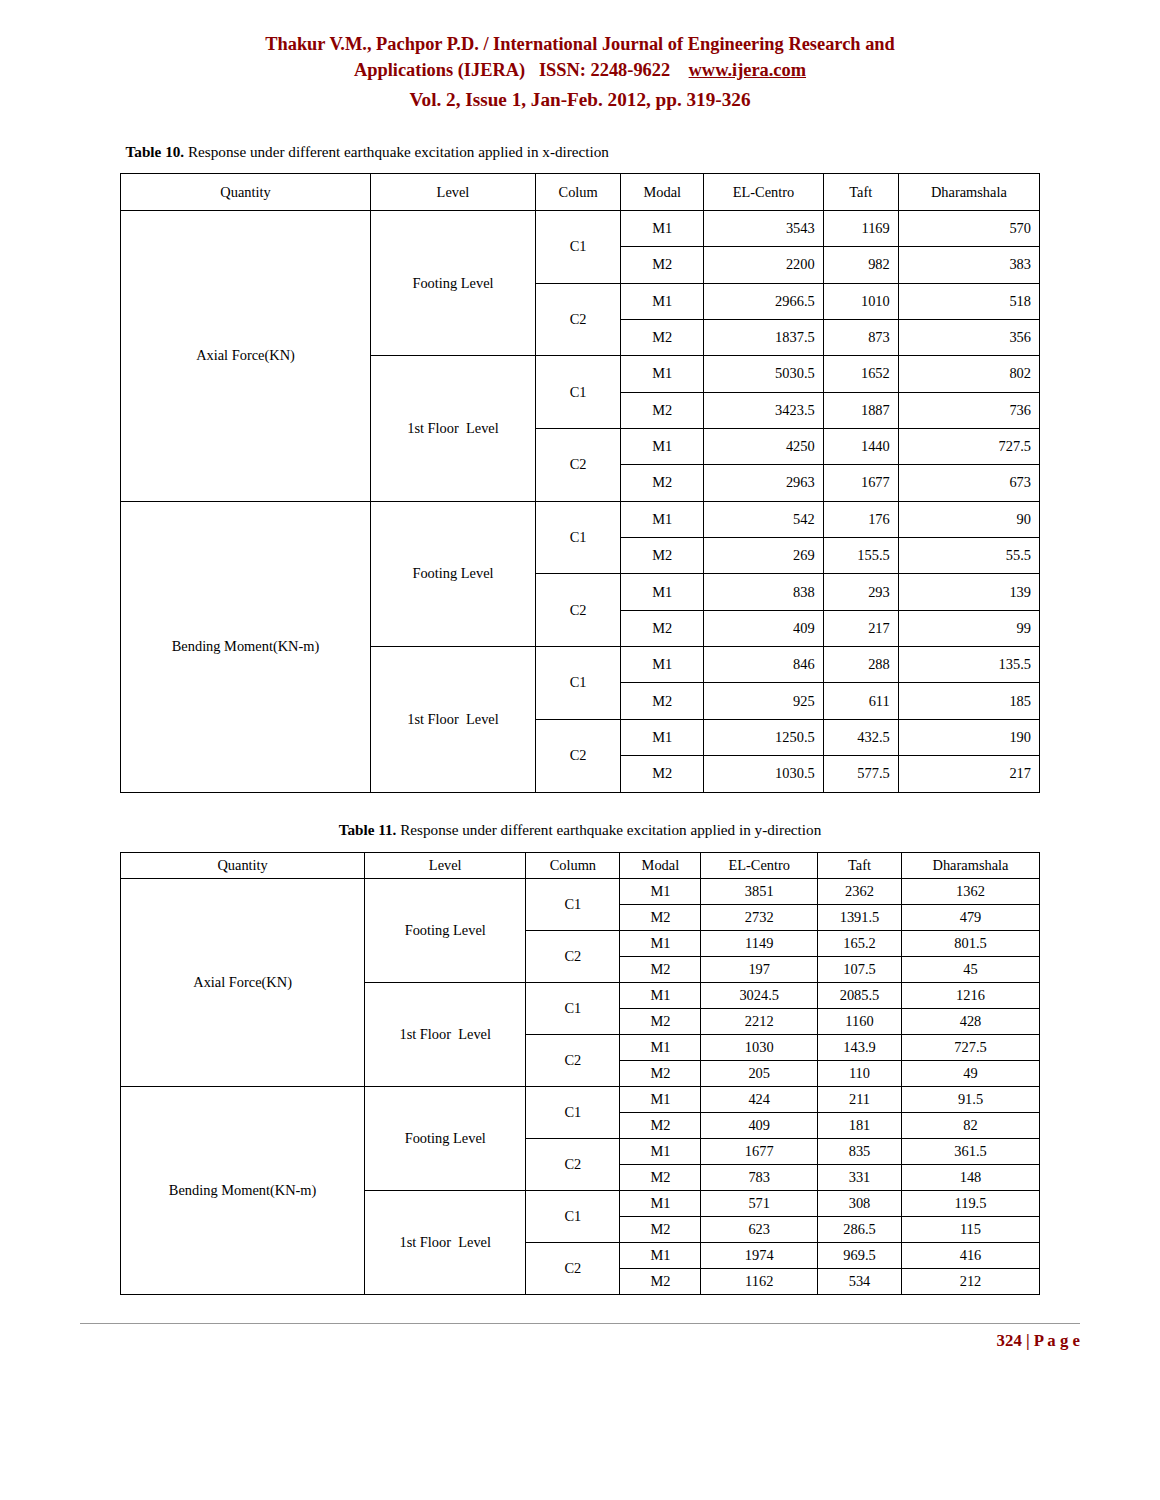Thakur V.M., Pachpor P.D. / International Journal of Engineering Research and
Applications (IJERA) ISSN: 2248-9622 www.ijera.com
Vol. 2, Issue 1, Jan-Feb. 2012, pp. 319-326
Table 10. Response under different earthquake excitation applied in x-direction
| Quantity | Level | Colum | Modal | EL-Centro | Taft | Dharamshala |
| --- | --- | --- | --- | --- | --- | --- |
| Axial Force(KN) | Footing Level | C1 | M1 | 3543 | 1169 | 570 |
| M2 | 2200 | 982 | 383 |
| C2 | M1 | 2966.5 | 1010 | 518 |
| M2 | 1837.5 | 873 | 356 |
| 1st Floor Level | C1 | M1 | 5030.5 | 1652 | 802 |
| M2 | 3423.5 | 1887 | 736 |
| C2 | M1 | 4250 | 1440 | 727.5 |
| M2 | 2963 | 1677 | 673 |
| Bending Moment(KN-m) | Footing Level | C1 | M1 | 542 | 176 | 90 |
| M2 | 269 | 155.5 | 55.5 |
| C2 | M1 | 838 | 293 | 139 |
| M2 | 409 | 217 | 99 |
| 1st Floor Level | C1 | M1 | 846 | 288 | 135.5 |
| M2 | 925 | 611 | 185 |
| C2 | M1 | 1250.5 | 432.5 | 190 |
| M2 | 1030.5 | 577.5 | 217 |
Table 11. Response under different earthquake excitation applied in y-direction
| Quantity | Level | Column | Modal | EL-Centro | Taft | Dharamshala |
| --- | --- | --- | --- | --- | --- | --- |
| Axial Force(KN) | Footing Level | C1 | M1 | 3851 | 2362 | 1362 |
| M2 | 2732 | 1391.5 | 479 |
| C2 | M1 | 1149 | 165.2 | 801.5 |
| M2 | 197 | 107.5 | 45 |
| 1st Floor Level | C1 | M1 | 3024.5 | 2085.5 | 1216 |
| M2 | 2212 | 1160 | 428 |
| C2 | M1 | 1030 | 143.9 | 727.5 |
| M2 | 205 | 110 | 49 |
| Bending Moment(KN-m) | Footing Level | C1 | M1 | 424 | 211 | 91.5 |
| M2 | 409 | 181 | 82 |
| C2 | M1 | 1677 | 835 | 361.5 |
| M2 | 783 | 331 | 148 |
| 1st Floor Level | C1 | M1 | 571 | 308 | 119.5 |
| M2 | 623 | 286.5 | 115 |
| C2 | M1 | 1974 | 969.5 | 416 |
| M2 | 1162 | 534 | 212 |
324 | P a g e